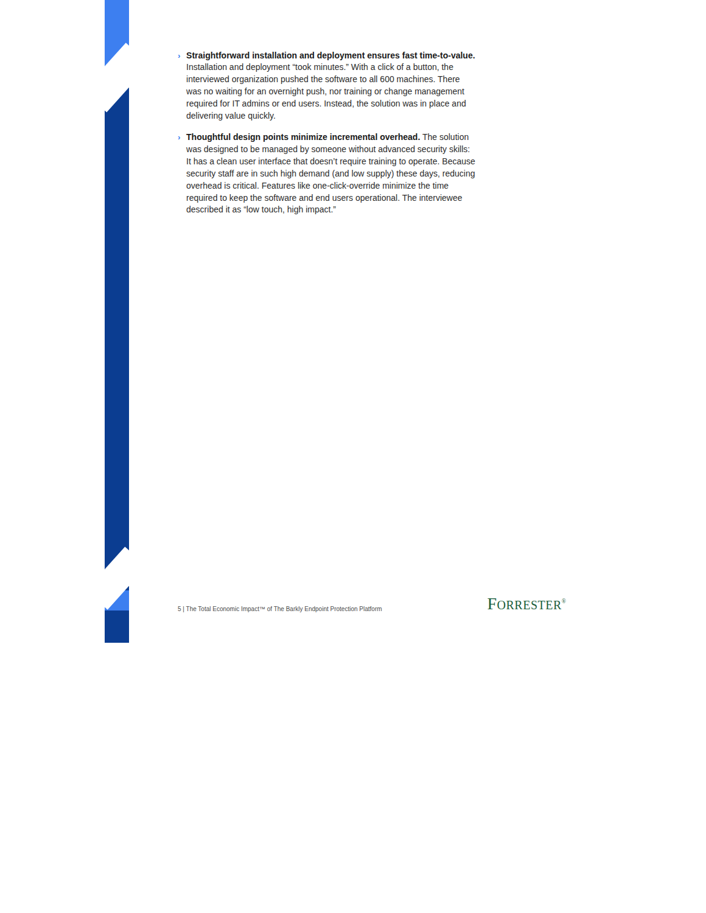› Straightforward installation and deployment ensures fast time-to-value. Installation and deployment “took minutes.” With a click of a button, the interviewed organization pushed the software to all 600 machines. There was no waiting for an overnight push, nor training or change management required for IT admins or end users. Instead, the solution was in place and delivering value quickly.
› Thoughtful design points minimize incremental overhead. The solution was designed to be managed by someone without advanced security skills: It has a clean user interface that doesn’t require training to operate. Because security staff are in such high demand (and low supply) these days, reducing overhead is critical. Features like one-click-override minimize the time required to keep the software and end users operational. The interviewee described it as “low touch, high impact.”
5 | The Total Economic Impact™ of The Barkly Endpoint Protection Platform
FORRESTER®